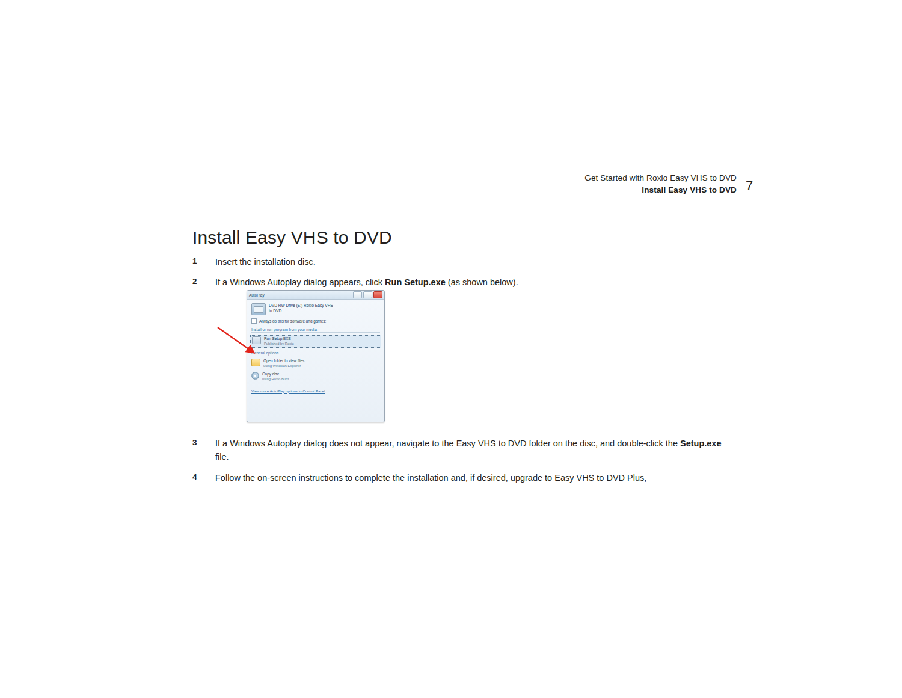Get Started with Roxio Easy VHS to DVD
Install Easy VHS to DVD
7
Install Easy VHS to DVD
1 Insert the installation disc.
2 If a Windows Autoplay dialog appears, click Run Setup.exe (as shown below).
AutoPlay
DVD RW Drive (E:) Roxio Easy VHS
to DVD
Always do this for software and games:
Install or run program from your media
Run Setup.EXE
Published by Roxio
General options
Open folder to view files
using Windows Explorer
Copy disc
using Roxio Burn
View more AutoPlay options in Control Panel
3 If a Windows Autoplay dialog does not appear, navigate to the Easy VHS to DVD folder on the disc, and double-click the Setup.exe file.
4 Follow the on-screen instructions to complete the installation and, if desired, upgrade to Easy VHS to DVD Plus,